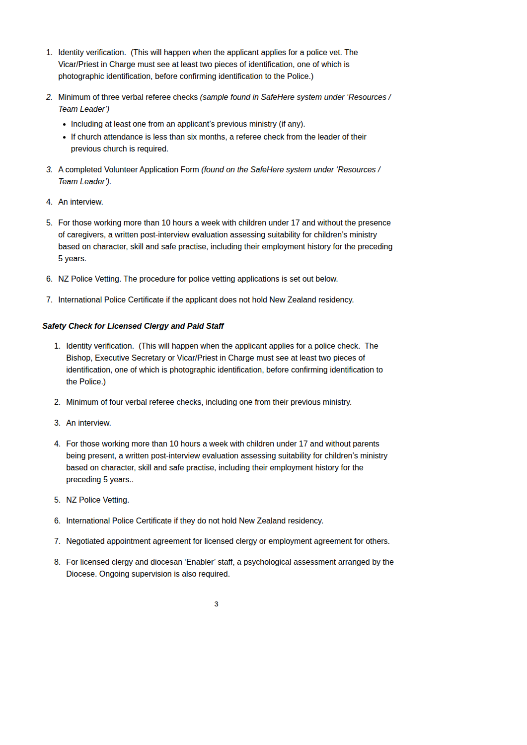Identity verification. (This will happen when the applicant applies for a police vet. The Vicar/Priest in Charge must see at least two pieces of identification, one of which is photographic identification, before confirming identification to the Police.)
Minimum of three verbal referee checks (sample found in SafeHere system under ‘Resources / Team Leader’)
Including at least one from an applicant’s previous ministry (if any).
If church attendance is less than six months, a referee check from the leader of their previous church is required.
A completed Volunteer Application Form (found on the SafeHere system under ‘Resources / Team Leader’).
An interview.
For those working more than 10 hours a week with children under 17 and without the presence of caregivers, a written post-interview evaluation assessing suitability for children’s ministry based on character, skill and safe practise, including their employment history for the preceding 5 years.
NZ Police Vetting. The procedure for police vetting applications is set out below.
International Police Certificate if the applicant does not hold New Zealand residency.
Safety Check for Licensed Clergy and Paid Staff
Identity verification. (This will happen when the applicant applies for a police check. The Bishop, Executive Secretary or Vicar/Priest in Charge must see at least two pieces of identification, one of which is photographic identification, before confirming identification to the Police.)
Minimum of four verbal referee checks, including one from their previous ministry.
An interview.
For those working more than 10 hours a week with children under 17 and without parents being present, a written post-interview evaluation assessing suitability for children’s ministry based on character, skill and safe practise, including their employment history for the preceding 5 years..
NZ Police Vetting.
International Police Certificate if they do not hold New Zealand residency.
Negotiated appointment agreement for licensed clergy or employment agreement for others.
For licensed clergy and diocesan ‘Enabler’ staff, a psychological assessment arranged by the Diocese. Ongoing supervision is also required.
3